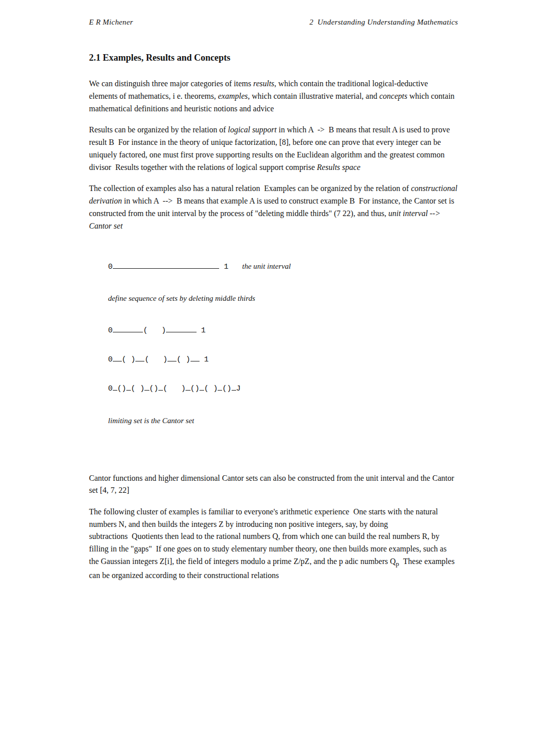E R Michener 2 Understanding Understanding Mathematics
2.1 Examples, Results and Concepts
We can distinguish three major categories of items results, which contain the traditional logical-deductive elements of mathematics, i e. theorems, examples, which contain illustrative material, and concepts which contain mathematical definitions and heuristic notions and advice
Results can be organized by the relation of logical support in which A -> B means that result A is used to prove result B For instance in the theory of unique factorization, [8], before one can prove that every integer can be uniquely factored, one must first prove supporting results on the Euclidean algorithm and the greatest common divisor Results together with the relations of logical support comprise Results space
The collection of examples also has a natural relation Examples can be organized by the relation of constructional derivation in which A --> B means that example A is used to construct example B For instance, the Cantor set is constructed from the unit interval by the process of "deleting middle thirds" (7 22), and thus, unit interval --> Cantor set
0 1 the unit interval define sequence of sets by deleting middle thirds 0 ( ) 1 0 ( ) ( ) ( ) 1 0 () ( ) () ( ) () ( ) () J limiting set is the Cantor set
Cantor functions and higher dimensional Cantor sets can also be constructed from the unit interval and the Cantor set [4, 7, 22]
The following cluster of examples is familiar to everyone's arithmetic experience One starts with the natural numbers N, and then builds the integers Z by introducing non positive integers, say, by doing subtractions Quotients then lead to the rational numbers Q, from which one can build the real numbers R, by filling in the "gaps" If one goes on to study elementary number theory, one then builds more examples, such as the Gaussian integers Z[i], the field of integers modulo a prime Z/pZ, and the p adic numbers Qp These examples can be organized according to their constructional relations